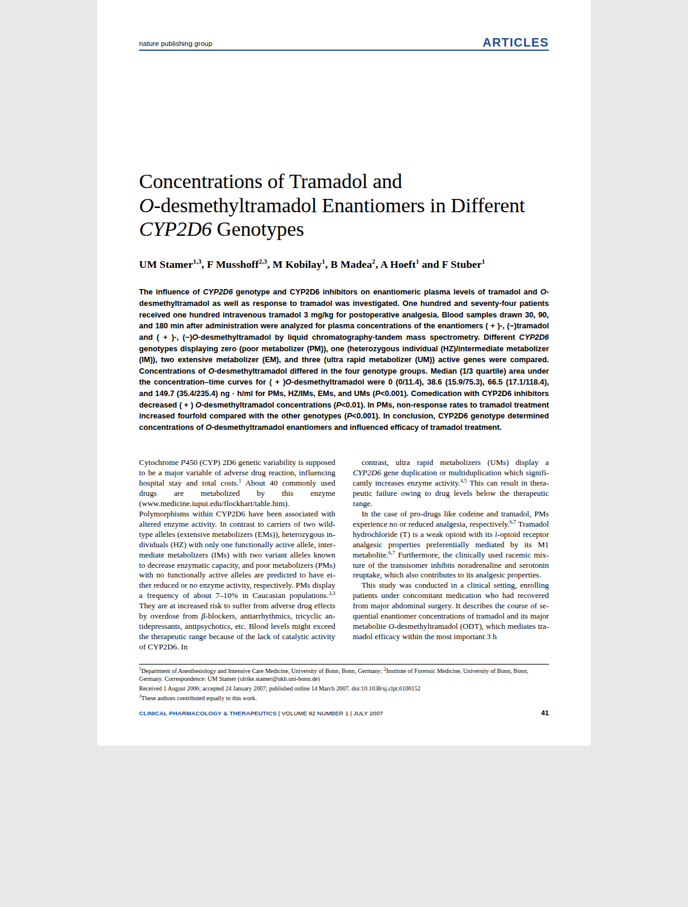nature publishing group
ARTICLES
Concentrations of Tramadol and
O-desmethyltramadol Enantiomers in Different
CYP2D6 Genotypes
UM Stamer1,3, F Musshoff2,3, M Kobilay1, B Madea2, A Hoeft1 and F Stuber1
The influence of CYP2D6 genotype and CYP2D6 inhibitors on enantiomeric plasma levels of tramadol and O-desmethyltramadol as well as response to tramadol was investigated. One hundred and seventy-four patients received one hundred intravenous tramadol 3 mg/kg for postoperative analgesia. Blood samples drawn 30, 90, and 180 min after administration were analyzed for plasma concentrations of the enantiomers ( + )-, (−)tramadol and ( + )-, (−)O-desmethyltramadol by liquid chromatography-tandem mass spectrometry. Different CYP2D6 genotypes displaying zero (poor metabolizer (PM)), one (heterozygous individual (HZ)/intermediate metabolizer (IM)), two extensive metabolizer (EM), and three (ultra rapid metabolizer (UM)) active genes were compared. Concentrations of O-desmethyltramadol differed in the four genotype groups. Median (1/3 quartile) area under the concentration–time curves for ( + )O-desmethyltramadol were 0 (0/11.4), 38.6 (15.9/75.3), 66.5 (17.1/118.4), and 149.7 (35.4/235.4) ng · h/ml for PMs, HZ/IMs, EMs, and UMs (P<0.001). Comedication with CYP2D6 inhibitors decreased ( + ) O-desmethyltramadol concentrations (P<0.01). In PMs, non-response rates to tramadol treatment increased fourfold compared with the other genotypes (P<0.001). In conclusion, CYP2D6 genotype determined concentrations of O-desmethyltramadol enantiomers and influenced efficacy of tramadol treatment.
Cytochrome P450 (CYP) 2D6 genetic variability is supposed to be a major variable of adverse drug reaction, influencing hospital stay and total costs.1 About 40 commonly used drugs are metabolized by this enzyme (www.medicine.iupui.edu/flockhart/table.htm). Polymorphisms within CYP2D6 have been associated with altered enzyme activity. In contrast to carriers of two wild-type alleles (extensive metabolizers (EMs)), heterozygous individuals (HZ) with only one functionally active allele, intermediate metabolizers (IMs) with two variant alleles known to decrease enzymatic capacity, and poor metabolizers (PMs) with no functionally active alleles are predicted to have either reduced or no enzyme activity, respectively. PMs display a frequency of about 7–10% in Caucasian populations.2,3 They are at increased risk to suffer from adverse drug effects by overdose from β-blockers, antiarrhythmics, tricyclic antidepressants, antipsychotics, etc. Blood levels might exceed the therapeutic range because of the lack of catalytic activity of CYP2D6. In
contrast, ultra rapid metabolizers (UMs) display a CYP2D6 gene duplication or multiduplication which significantly increases enzyme activity.4,5 This can result in therapeutic failure owing to drug levels below the therapeutic range.
In the case of pro-drugs like codeine and tramadol, PMs experience no or reduced analgesia, respectively.6,7 Tramadol hydrochloride (T) is a weak opioid with its ì-opioid receptor analgesic properties preferentially mediated by its M1 metabolite.6,7 Furthermore, the clinically used racemic mixture of the transisomer inhibits noradrenaline and serotonin reuptake, which also contributes to its analgesic properties.
This study was conducted in a clinical setting, enrolling patients under concomitant medication who had recovered from major abdominal surgery. It describes the course of sequential enantiomer concentrations of tramadol and its major metabolite O-desmethyltramadol (ODT), which mediates tramadol efficacy within the most important 3 h
1Department of Anesthesiology and Intensive Care Medicine, University of Bonn, Bonn, Germany; 2Institute of Forensic Medicine, University of Bonn, Bonn, Germany. Correspondence: UM Stamer (ulrike.stamer@ukb.uni-bonn.de)
Received 1 August 2006; accepted 24 January 2007; published online 14 March 2007. doi:10.1038/sj.clpt.6100152
3These authors contributed equally to this work.
CLINICAL PHARMACOLOGY & THERAPEUTICS | VOLUME 82 NUMBER 1 | JULY 2007
41